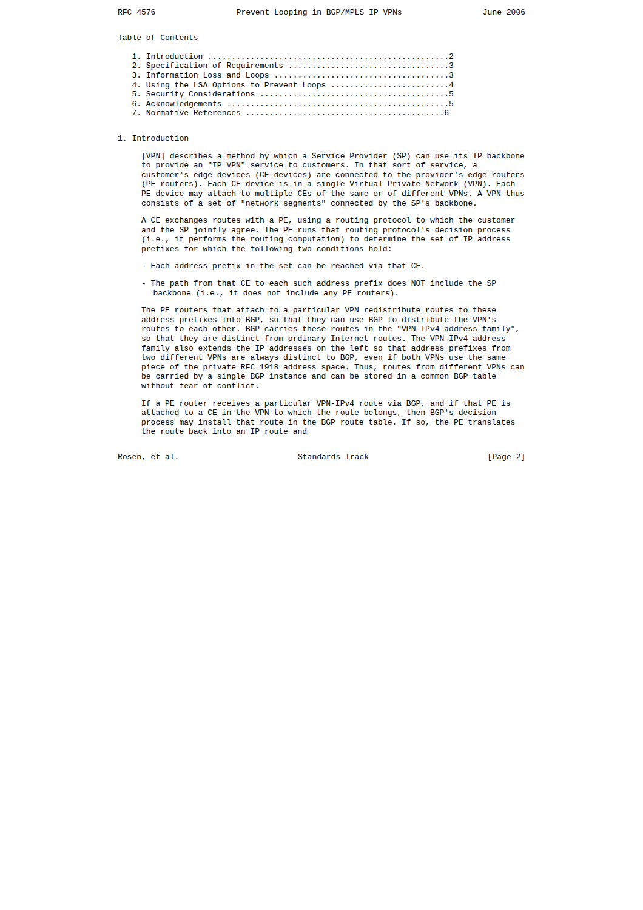RFC 4576 Prevent Looping in BGP/MPLS IP VPNs June 2006
Table of Contents

   1. Introduction ...................................................2
   2. Specification of Requirements ..................................3
   3. Information Loss and Loops .....................................3
   4. Using the LSA Options to Prevent Loops .........................4
   5. Security Considerations ........................................5
   6. Acknowledgements ...............................................5
   7. Normative References ..........................................6
1. Introduction
[VPN] describes a method by which a Service Provider (SP) can use its IP backbone to provide an "IP VPN" service to customers. In that sort of service, a customer's edge devices (CE devices) are connected to the provider's edge routers (PE routers). Each CE device is in a single Virtual Private Network (VPN). Each PE device may attach to multiple CEs of the same or of different VPNs. A VPN thus consists of a set of "network segments" connected by the SP's backbone.
A CE exchanges routes with a PE, using a routing protocol to which the customer and the SP jointly agree. The PE runs that routing protocol's decision process (i.e., it performs the routing computation) to determine the set of IP address prefixes for which the following two conditions hold:
Each address prefix in the set can be reached via that CE.
The path from that CE to each such address prefix does NOT include the SP backbone (i.e., it does not include any PE routers).
The PE routers that attach to a particular VPN redistribute routes to these address prefixes into BGP, so that they can use BGP to distribute the VPN's routes to each other. BGP carries these routes in the "VPN-IPv4 address family", so that they are distinct from ordinary Internet routes. The VPN-IPv4 address family also extends the IP addresses on the left so that address prefixes from two different VPNs are always distinct to BGP, even if both VPNs use the same piece of the private RFC 1918 address space. Thus, routes from different VPNs can be carried by a single BGP instance and can be stored in a common BGP table without fear of conflict.
If a PE router receives a particular VPN-IPv4 route via BGP, and if that PE is attached to a CE in the VPN to which the route belongs, then BGP's decision process may install that route in the BGP route table. If so, the PE translates the route back into an IP route and
Rosen, et al. Standards Track [Page 2]